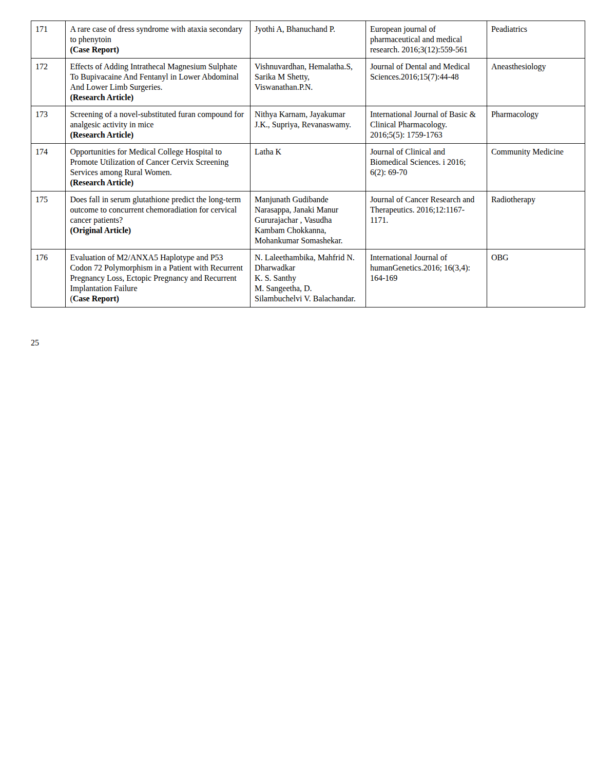| 171 | A rare case of dress syndrome with ataxia secondary to phenytoin (Case Report) | Jyothi A, Bhanuchand P. | European journal of pharmaceutical and medical research. 2016;3(12):559-561 | Peadiatrics |
| 172 | Effects of Adding Intrathecal Magnesium Sulphate To Bupivacaine And Fentanyl in Lower Abdominal And Lower Limb Surgeries. (Research Article) | Vishnuvardhan, Hemalatha.S, Sarika M Shetty, Viswanathan.P.N. | Journal of Dental and Medical Sciences.2016;15(7):44-48 | Aneasthesiology |
| 173 | Screening of a novel-substituted furan compound for analgesic activity in mice (Research Article) | Nithya Karnam, Jayakumar J.K., Supriya, Revanaswamy. | International Journal of Basic & Clinical Pharmacology. 2016;5(5): 1759-1763 | Pharmacology |
| 174 | Opportunities for Medical College Hospital to Promote Utilization of Cancer Cervix Screening Services among Rural Women. (Research Article) | Latha K | Journal of Clinical and Biomedical Sciences. i 2016; 6(2): 69-70 | Community Medicine |
| 175 | Does fall in serum glutathione predict the long-term outcome to concurrent chemoradiation for cervical cancer patients? (Original Article) | Manjunath Gudibande Narasappa, Janaki Manur Gururajachar , Vasudha Kambam Chokkanna, Mohankumar Somashekar. | Journal of Cancer Research and Therapeutics. 2016;12:1167-1171. | Radiotherapy |
| 176 | Evaluation of M2/ANXA5 Haplotype and P53 Codon 72 Polymorphism in a Patient with Recurrent Pregnancy Loss, Ectopic Pregnancy and Recurrent Implantation Failure ( Case Report) | N. Laleethambika, Mahfrid N. Dharwadkar K. S. Santhy M. Sangeetha, D. Silambuchelvi V. Balachandar. | International Journal of humanGenetics.2016; 16(3,4): 164-169 | OBG |
25